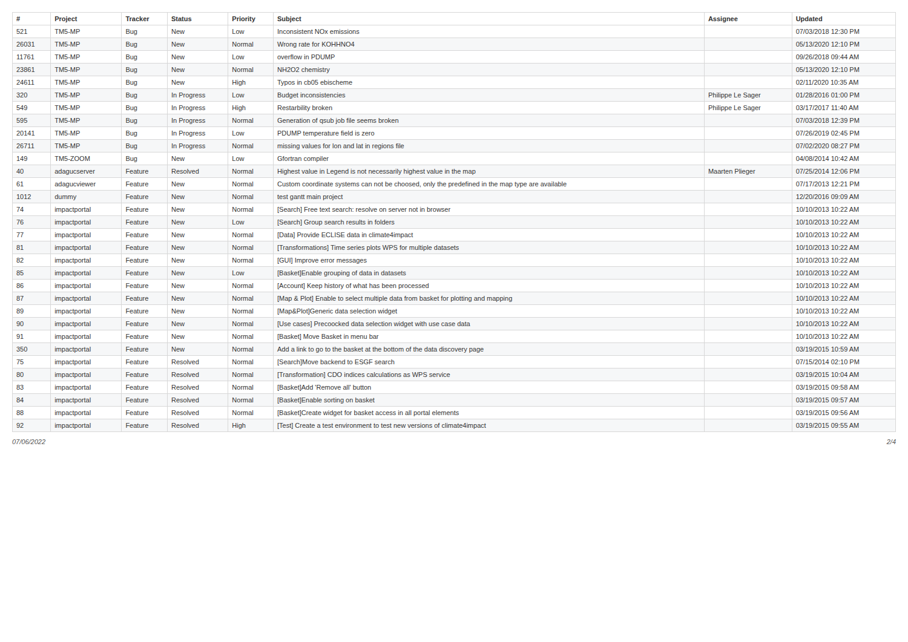| # | Project | Tracker | Status | Priority | Subject | Assignee | Updated |
| --- | --- | --- | --- | --- | --- | --- | --- |
| 521 | TM5-MP | Bug | New | Low | Inconsistent NOx emissions | | 07/03/2018 12:30 PM |
| 26031 | TM5-MP | Bug | New | Normal | Wrong rate for KOHHNO4 | | 05/13/2020 12:10 PM |
| 11761 | TM5-MP | Bug | New | Low | overflow in PDUMP | | 09/26/2018 09:44 AM |
| 23861 | TM5-MP | Bug | New | Normal | NH2O2 chemistry | | 05/13/2020 12:10 PM |
| 24611 | TM5-MP | Bug | New | High | Typos in cb05 ebischeme | | 02/11/2020 10:35 AM |
| 320 | TM5-MP | Bug | In Progress | Low | Budget inconsistencies | Philippe Le Sager | 01/28/2016 01:00 PM |
| 549 | TM5-MP | Bug | In Progress | High | Restarbility broken | Philippe Le Sager | 03/17/2017 11:40 AM |
| 595 | TM5-MP | Bug | In Progress | Normal | Generation of qsub job file seems broken | | 07/03/2018 12:39 PM |
| 20141 | TM5-MP | Bug | In Progress | Low | PDUMP temperature field is zero | | 07/26/2019 02:45 PM |
| 26711 | TM5-MP | Bug | In Progress | Normal | missing values for lon and lat in regions file | | 07/02/2020 08:27 PM |
| 149 | TM5-ZOOM | Bug | New | Low | Gfortran compiler | | 04/08/2014 10:42 AM |
| 40 | adagucserver | Feature | Resolved | Normal | Highest value in Legend is not necessarily highest value in the map | Maarten Plieger | 07/25/2014 12:06 PM |
| 61 | adagucviewer | Feature | New | Normal | Custom coordinate systems can not be choosed, only the predefined in the map type are available | | 07/17/2013 12:21 PM |
| 1012 | dummy | Feature | New | Normal | test gantt main project | | 12/20/2016 09:09 AM |
| 74 | impactportal | Feature | New | Normal | [Search] Free text search: resolve on server not in browser | | 10/10/2013 10:22 AM |
| 76 | impactportal | Feature | New | Low | [Search] Group search results in folders | | 10/10/2013 10:22 AM |
| 77 | impactportal | Feature | New | Normal | [Data] Provide ECLISE data in climate4impact | | 10/10/2013 10:22 AM |
| 81 | impactportal | Feature | New | Normal | [Transformations] Time series plots WPS for multiple datasets | | 10/10/2013 10:22 AM |
| 82 | impactportal | Feature | New | Normal | [GUI] Improve error messages | | 10/10/2013 10:22 AM |
| 85 | impactportal | Feature | New | Low | [Basket]Enable grouping of data in datasets | | 10/10/2013 10:22 AM |
| 86 | impactportal | Feature | New | Normal | [Account] Keep history of what has been processed | | 10/10/2013 10:22 AM |
| 87 | impactportal | Feature | New | Normal | [Map & Plot] Enable to select multiple data from basket for plotting and mapping | | 10/10/2013 10:22 AM |
| 89 | impactportal | Feature | New | Normal | [Map&Plot]Generic data selection widget | | 10/10/2013 10:22 AM |
| 90 | impactportal | Feature | New | Normal | [Use cases] Precoocked data selection widget with use case data | | 10/10/2013 10:22 AM |
| 91 | impactportal | Feature | New | Normal | [Basket] Move Basket in menu bar | | 10/10/2013 10:22 AM |
| 350 | impactportal | Feature | New | Normal | Add a link to go to the basket at the bottom of the data discovery page | | 03/19/2015 10:59 AM |
| 75 | impactportal | Feature | Resolved | Normal | [Search]Move backend to ESGF search | | 07/15/2014 02:10 PM |
| 80 | impactportal | Feature | Resolved | Normal | [Transformation] CDO indices calculations as WPS service | | 03/19/2015 10:04 AM |
| 83 | impactportal | Feature | Resolved | Normal | [Basket]Add 'Remove all' button | | 03/19/2015 09:58 AM |
| 84 | impactportal | Feature | Resolved | Normal | [Basket]Enable sorting on basket | | 03/19/2015 09:57 AM |
| 88 | impactportal | Feature | Resolved | Normal | [Basket]Create widget for basket access in all portal elements | | 03/19/2015 09:56 AM |
| 92 | impactportal | Feature | Resolved | High | [Test] Create a test environment to test new versions of climate4impact | | 03/19/2015 09:55 AM |
07/06/2022 2/4